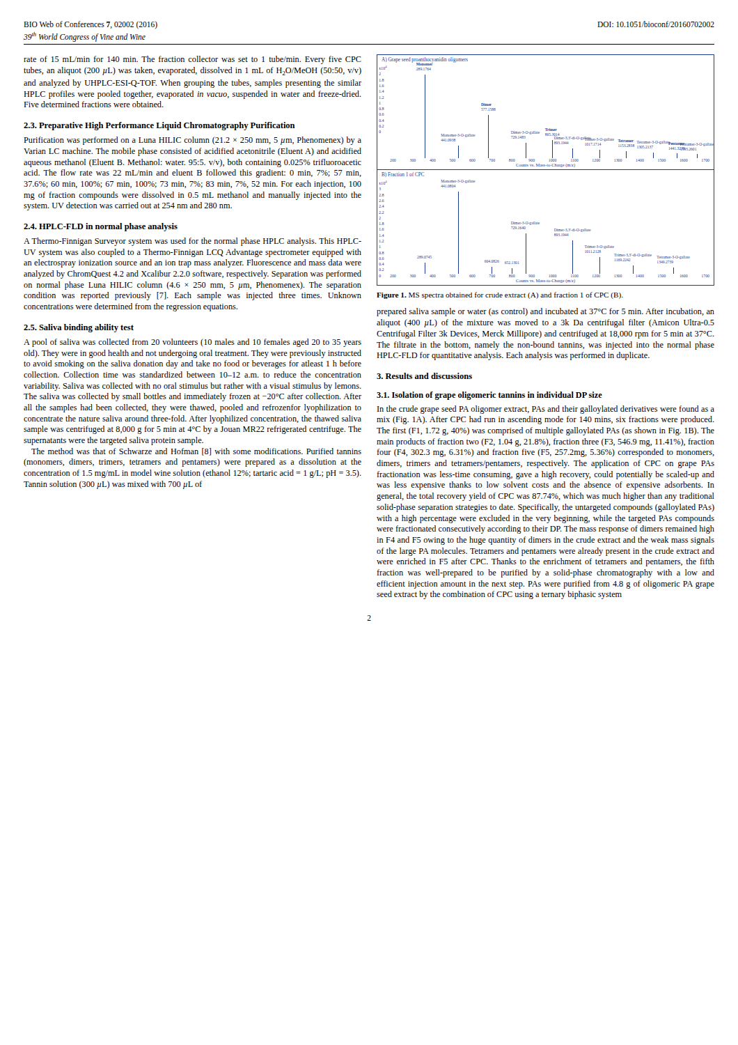BIO Web of Conferences 7, 02002 (2016)
DOI: 10.1051/bioconf/20160702002
39th World Congress of Vine and Wine
rate of 15 mL/min for 140 min. The fraction collector was set to 1 tube/min. Every five CPC tubes, an aliquot (200 µ L) was taken, evaporated, dissolved in 1 mL of H2O/MeOH (50:50, v/v) and analyzed by UHPLC-ESI-Q-TOF. When grouping the tubes, samples presenting the similar HPLC profiles were pooled together, evaporated in vacuo, suspended in water and freeze-dried. Five determined fractions were obtained.
2.3. Preparative High Performance Liquid Chromatography Purification
Purification was performed on a Luna HILIC column (21.2 × 250 mm, 5 µm, Phenomenex) by a Varian LC machine. The mobile phase consisted of acidified acetonitrile (Eluent A) and acidified aqueous methanol (Eluent B. Methanol: water. 95:5. v/v), both containing 0.025% trifluoroacetic acid. The flow rate was 22 mL/min and eluent B followed this gradient: 0 min, 7%; 57 min, 37.6%; 60 min, 100%; 67 min, 100%; 73 min, 7%; 83 min, 7%, 52 min. For each injection, 100 mg of fraction compounds were dissolved in 0.5 mL methanol and manually injected into the system. UV detection was carried out at 254 nm and 280 nm.
2.4. HPLC-FLD in normal phase analysis
A Thermo-Finnigan Surveyor system was used for the normal phase HPLC analysis. This HPLC-UV system was also coupled to a Thermo-Finnigan LCQ Advantage spectrometer equipped with an electrospray ionization source and an ion trap mass analyzer. Fluorescence and mass data were analyzed by ChromQuest 4.2 and Xcalibur 2.2.0 software, respectively. Separation was performed on normal phase Luna HILIC column (4.6 × 250 mm, 5 µm, Phenomenex). The separation condition was reported previously [7]. Each sample was injected three times. Unknown concentrations were determined from the regression equations.
2.5. Saliva binding ability test
A pool of saliva was collected from 20 volunteers (10 males and 10 females aged 20 to 35 years old). They were in good health and not undergoing oral treatment. They were previously instructed to avoid smoking on the saliva donation day and take no food or beverages for atleast 1 h before collection. Collection time was standardized between 10–12 a.m. to reduce the concentration variability. Saliva was collected with no oral stimulus but rather with a visual stimulus by lemons. The saliva was collected by small bottles and immediately frozen at −20°C after collection. After all the samples had been collected, they were thawed, pooled and refrozenfor lyophilization to concentrate the nature saliva around three-fold. After lyophilized concentration, the thawed saliva sample was centrifuged at 8,000 g for 5 min at 4°C by a Jouan MR22 refrigerated centrifuge. The supernatants were the targeted saliva protein sample.
The method was that of Schwarze and Hofman [8] with some modifications. Purified tannins (monomers, dimers, trimers, tetramers and pentamers) were prepared as a dissolution at the concentration of 1.5 mg/mL in model wine solution (ethanol 12%; tartaric acid = 1 g/L; pH = 3.5). Tannin solution (300 µ L) was mixed with 700 µ L of
A) Grape seed proanthocyanidin oligomers
x104
2
1.8
1.6
1.4
1.2
1
0.8
0.6
0.4
0.2
0
Monomer
289.1764
Dimer
577.1588
Monomer-3-O-gallate
441.0938
Dimer-3-O-gallate
729.1483
Trimer
865.3014
Dimer-3,3'-di-O-gallate
893.1944
Trimer-3-O-gallate
1017.1714
Tetramer
1153.2838
Tetramer-3-O-gallate
1305.2137
Pentamer
1441.3239
Pentamer-3-O-gallate
1593.2601
20030040050060070080090010001100120013001400150016001700
Counts vs. Mass-to-Charge (m/z)
B) Fraction 1 of CPC
x104
3
2.8
2.6
2.4
2.2
2
1.8
1.6
1.4
1.2
1
0.8
0.6
0.4
0.2
0
Monomer-3-O-gallate
441.0804
Dimer-3-O-gallate
729.1640
Dimer-3,3'-di-O-gallate
893.1944
Trimer-3-O-gallate
1011.2128
Trimer-3,3'-di-O-gallate
1169.2242
Tetramer-3-O-gallate
1349.2739
289.0745
604.0826
652.1301
20030040050060070080090010001100120013001400150016001700
Counts vs. Mass-to-Charge (m/z)
Figure 1. MS spectra obtained for crude extract (A) and fraction 1 of CPC (B).
prepared saliva sample or water (as control) and incubated at 37°C for 5 min. After incubation, an aliquot (400 µ L) of the mixture was moved to a 3k Da centrifugal filter (Amicon Ultra-0.5 Centrifugal Filter 3k Devices, Merck Millipore) and centrifuged at 18,000 rpm for 5 min at 37°C. The filtrate in the bottom, namely the non-bound tannins, was injected into the normal phase HPLC-FLD for quantitative analysis. Each analysis was performed in duplicate.
3. Results and discussions
3.1. Isolation of grape oligomeric tannins in individual DP size
In the crude grape seed PA oligomer extract, PAs and their galloylated derivatives were found as a mix (Fig. 1A). After CPC had run in ascending mode for 140 mins, six fractions were produced. The first (F1, 1.72 g, 40%) was comprised of multiple galloylated PAs (as shown in Fig. 1B). The main products of fraction two (F2, 1.04 g, 21.8%), fraction three (F3, 546.9 mg, 11.41%), fraction four (F4, 302.3 mg, 6.31%) and fraction five (F5, 257.2mg, 5.36%) corresponded to monomers, dimers, trimers and tetramers/pentamers, respectively. The application of CPC on grape PAs fractionation was less-time consuming, gave a high recovery, could potentially be scaled-up and was less expensive thanks to low solvent costs and the absence of expensive adsorbents. In general, the total recovery yield of CPC was 87.74%, which was much higher than any traditional solid-phase separation strategies to date. Specifically, the untargeted compounds (galloylated PAs) with a high percentage were excluded in the very beginning, while the targeted PAs compounds were fractionated consecutively according to their DP. The mass response of dimers remained high in F4 and F5 owing to the huge quantity of dimers in the crude extract and the weak mass signals of the large PA molecules. Tetramers and pentamers were already present in the crude extract and were enriched in F5 after CPC. Thanks to the enrichment of tetramers and pentamers, the fifth fraction was well-prepared to be purified by a solid-phase chromatography with a low and efficient injection amount in the next step. PAs were purified from 4.8 g of oligomeric PA grape seed extract by the combination of CPC using a ternary biphasic system
2